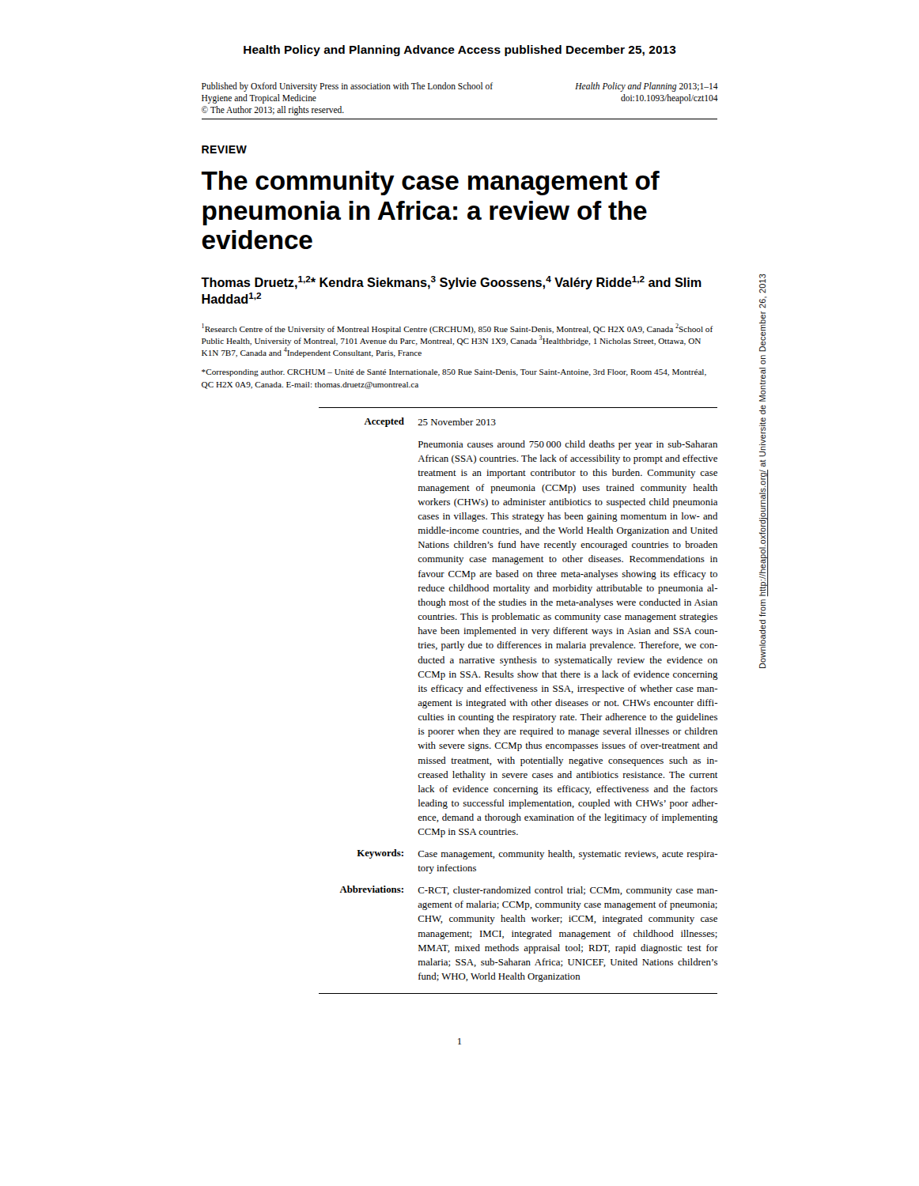Health Policy and Planning Advance Access published December 25, 2013
Published by Oxford University Press in association with The London School of Hygiene and Tropical Medicine
© The Author 2013; all rights reserved.
Health Policy and Planning 2013;1–14
doi:10.1093/heapol/czt104
REVIEW
The community case management of
pneumonia in Africa: a review of the evidence
Thomas Druetz,1,2* Kendra Siekmans,3 Sylvie Goossens,4 Valéry Ridde1,2 and Slim Haddad1,2
1Research Centre of the University of Montreal Hospital Centre (CRCHUM), 850 Rue Saint-Denis, Montreal, QC H2X 0A9, Canada 2School of Public Health, University of Montreal, 7101 Avenue du Parc, Montreal, QC H3N 1X9, Canada 3Healthbridge, 1 Nicholas Street, Ottawa, ON K1N 7B7, Canada and 4Independent Consultant, Paris, France
*Corresponding author. CRCHUM – Unité de Santé Internationale, 850 Rue Saint-Denis, Tour Saint-Antoine, 3rd Floor, Room 454, Montréal, QC H2X 0A9, Canada. E-mail: thomas.druetz@umontreal.ca
Accepted
25 November 2013
Pneumonia causes around 750 000 child deaths per year in sub-Saharan African (SSA) countries. The lack of accessibility to prompt and effective treatment is an important contributor to this burden. Community case management of pneumonia (CCMp) uses trained community health workers (CHWs) to administer antibiotics to suspected child pneumonia cases in villages. This strategy has been gaining momentum in low- and middle-income countries, and the World Health Organization and United Nations children’s fund have recently encouraged countries to broaden community case management to other diseases. Recommendations in favour CCMp are based on three meta-analyses showing its efficacy to reduce childhood mortality and morbidity attributable to pneumonia although most of the studies in the meta-analyses were conducted in Asian countries. This is problematic as community case management strategies have been implemented in very different ways in Asian and SSA countries, partly due to differences in malaria prevalence. Therefore, we conducted a narrative synthesis to systematically review the evidence on CCMp in SSA. Results show that there is a lack of evidence concerning its efficacy and effectiveness in SSA, irrespective of whether case management is integrated with other diseases or not. CHWs encounter difficulties in counting the respiratory rate. Their adherence to the guidelines is poorer when they are required to manage several illnesses or children with severe signs. CCMp thus encompasses issues of over-treatment and missed treatment, with potentially negative consequences such as increased lethality in severe cases and antibiotics resistance. The current lack of evidence concerning its efficacy, effectiveness and the factors leading to successful implementation, coupled with CHWs’ poor adherence, demand a thorough examination of the legitimacy of implementing CCMp in SSA countries.
Keywords:
Case management, community health, systematic reviews, acute respiratory infections
Abbreviations:
C-RCT, cluster-randomized control trial; CCMm, community case management of malaria; CCMp, community case management of pneumonia; CHW, community health worker; iCCM, integrated community case management; IMCI, integrated management of childhood illnesses; MMAT, mixed methods appraisal tool; RDT, rapid diagnostic test for malaria; SSA, sub-Saharan Africa; UNICEF, United Nations children’s fund; WHO, World Health Organization
Downloaded from http://heapol.oxfordjournals.org/ at Universite de Montreal on December 26, 2013
1